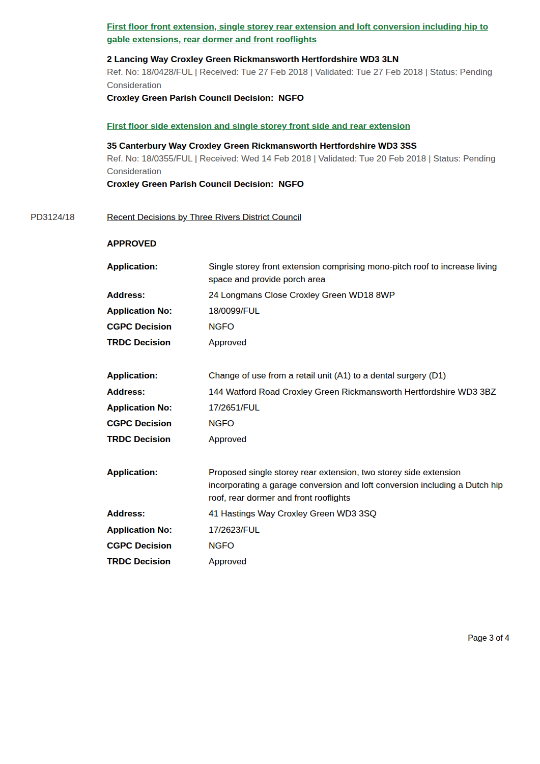First floor front extension, single storey rear extension and loft conversion including hip to gable extensions, rear dormer and front rooflights
2 Lancing Way Croxley Green Rickmansworth Hertfordshire WD3 3LN
Ref. No: 18/0428/FUL | Received: Tue 27 Feb 2018 | Validated: Tue 27 Feb 2018 | Status: Pending Consideration
Croxley Green Parish Council Decision: NGFO
First floor side extension and single storey front side and rear extension
35 Canterbury Way Croxley Green Rickmansworth Hertfordshire WD3 3SS
Ref. No: 18/0355/FUL | Received: Wed 14 Feb 2018 | Validated: Tue 20 Feb 2018 | Status: Pending Consideration
Croxley Green Parish Council Decision: NGFO
PD3124/18
Recent Decisions by Three Rivers District Council
APPROVED
| Application: | Single storey front extension comprising mono-pitch roof to increase living space and provide porch area |
| Address: | 24 Longmans Close Croxley Green WD18 8WP |
| Application No: | 18/0099/FUL |
| CGPC Decision | NGFO |
| TRDC Decision | Approved |
| Application: | Change of use from a retail unit (A1) to a dental surgery (D1) |
| Address: | 144 Watford Road Croxley Green Rickmansworth Hertfordshire WD3 3BZ |
| Application No: | 17/2651/FUL |
| CGPC Decision | NGFO |
| TRDC Decision | Approved |
| Application: | Proposed single storey rear extension, two storey side extension incorporating a garage conversion and loft conversion including a Dutch hip roof, rear dormer and front rooflights |
| Address: | 41 Hastings Way Croxley Green WD3 3SQ |
| Application No: | 17/2623/FUL |
| CGPC Decision | NGFO |
| TRDC Decision | Approved |
Page 3 of 4